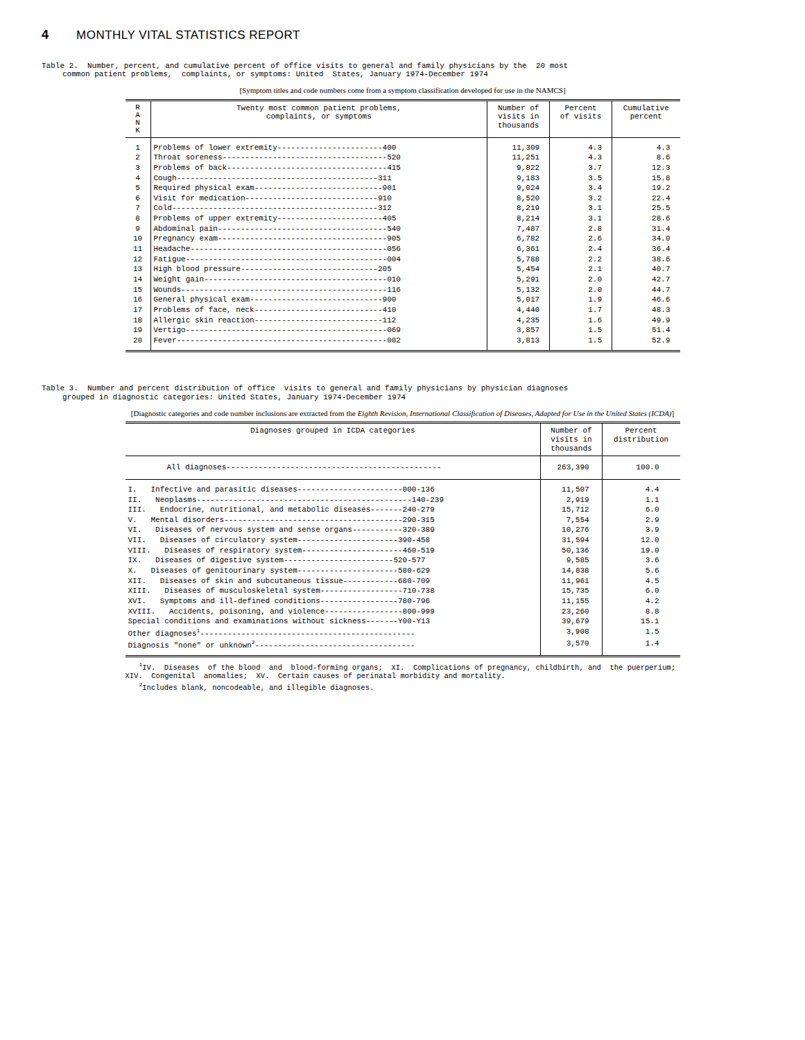4 MONTHLY VITAL STATISTICS REPORT
Table 2. Number, percent, and cumulative percent of office visits to general and family physicians by the 20 most common patient problems, complaints, or symptoms: United States, January 1974-December 1974
[Symptom titles and code numbers come from a symptom classification developed for use in the NAMCS]
| R A N K | Twenty most common patient problems, complaints, or symptoms | Number of visits in thousands | Percent of visits | Cumulative percent |
| --- | --- | --- | --- | --- |
| 1 | Problems of lower extremity ----------------------- 400 | 11,309 | 4.3 | 4.3 |
| 2 | Throat soreness ------------------------------------ 520 | 11,251 | 4.3 | 8.6 |
| 3 | Problems of back ----------------------------------- 415 | 9,822 | 3.7 | 12.3 |
| 4 | Cough -------------------------------------------- 311 | 9,183 | 3.5 | 15.8 |
| 5 | Required physical exam ---------------------------- 901 | 9,024 | 3.4 | 19.2 |
| 6 | Visit for medication ----------------------------- 910 | 8,520 | 3.2 | 22.4 |
| 7 | Cold --------------------------------------------- 312 | 8,219 | 3.1 | 25.5 |
| 8 | Problems of upper extremity ----------------------- 405 | 8,214 | 3.1 | 28.6 |
| 9 | Abdominal pain ------------------------------------- 540 | 7,487 | 2.8 | 31.4 |
| 10 | Pregnancy exam ------------------------------------- 905 | 6,782 | 2.6 | 34.0 |
| 11 | Headache ------------------------------------------- 056 | 6,361 | 2.4 | 36.4 |
| 12 | Fatigue -------------------------------------------- 004 | 5,788 | 2.2 | 38.6 |
| 13 | High blood pressure ------------------------------ 205 | 5,454 | 2.1 | 40.7 |
| 14 | Weight gain ---------------------------------------- 010 | 5,291 | 2.0 | 42.7 |
| 15 | Wounds --------------------------------------------- 116 | 5,132 | 2.0 | 44.7 |
| 16 | General physical exam ----------------------------- 900 | 5,017 | 1.9 | 46.6 |
| 17 | Problems of face, neck ---------------------------- 410 | 4,440 | 1.7 | 48.3 |
| 18 | Allergic skin reaction ---------------------------- 112 | 4,235 | 1.6 | 49.9 |
| 19 | Vertigo -------------------------------------------- 069 | 3,857 | 1.5 | 51.4 |
| 20 | Fever ---------------------------------------------- 002 | 3,813 | 1.5 | 52.9 |
Table 3. Number and percent distribution of office visits to general and family physicians by physician diagnoses grouped in diagnostic categories: United States, January 1974-December 1974
[Diagnostic categories and code number inclusions are extracted from the Eighth Revision, International Classification of Diseases, Adapted for Use in the United States (ICDA)]
| Diagnoses grouped in ICDA categories | Number of visits in thousands | Percent distribution |
| --- | --- | --- |
| All diagnoses ----------------------------------------------- | 263,390 | 100.0 |
| I. Infective and parasitic diseases ----------------------- 000-136 | 11,507 | 4.4 |
| II. Neoplasms ----------------------------------------------- 140-239 | 2,919 | 1.1 |
| III. Endocrine, nutritional, and metabolic diseases ------- 240-279 | 15,712 | 6.0 |
| V. Mental disorders --------------------------------------- 290-315 | 7,554 | 2.9 |
| VI. Diseases of nervous system and sense organs ----------- 320-389 | 10,276 | 3.9 |
| VII. Diseases of circulatory system ---------------------- 390-458 | 31,594 | 12.0 |
| VIII. Diseases of respiratory system ---------------------- 460-519 | 50,136 | 19.0 |
| IX. Diseases of digestive system ------------------------ 520-577 | 9,585 | 3.6 |
| X. Diseases of genitourinary system ---------------------- 580-629 | 14,838 | 5.6 |
| XII. Diseases of skin and subcutaneous tissue ------------ 680-709 | 11,961 | 4.5 |
| XIII. Diseases of musculoskeletal system ------------------ 710-738 | 15,735 | 6.0 |
| XVI. Symptoms and ill-defined conditions ----------------- 780-796 | 11,155 | 4.2 |
| XVIII. Accidents, poisoning, and violence ----------------- 800-999 | 23,260 | 8.8 |
| Special conditions and examinations without sickness ------- Y00-Y13 | 39,679 | 15.1 |
| Other diagnoses 1 ----------------------------------------------- | 3,908 | 1.5 |
| Diagnosis "none" or unknown 2 ----------------------------------- | 3,570 | 1.4 |
1IV. Diseases of the blood and blood-forming organs; XI. Complications of pregnancy, childbirth, and the puerperium; XIV. Congenital anomalies; XV. Certain causes of perinatal morbidity and mortality.
2Includes blank, noncodeable, and illegible diagnoses.